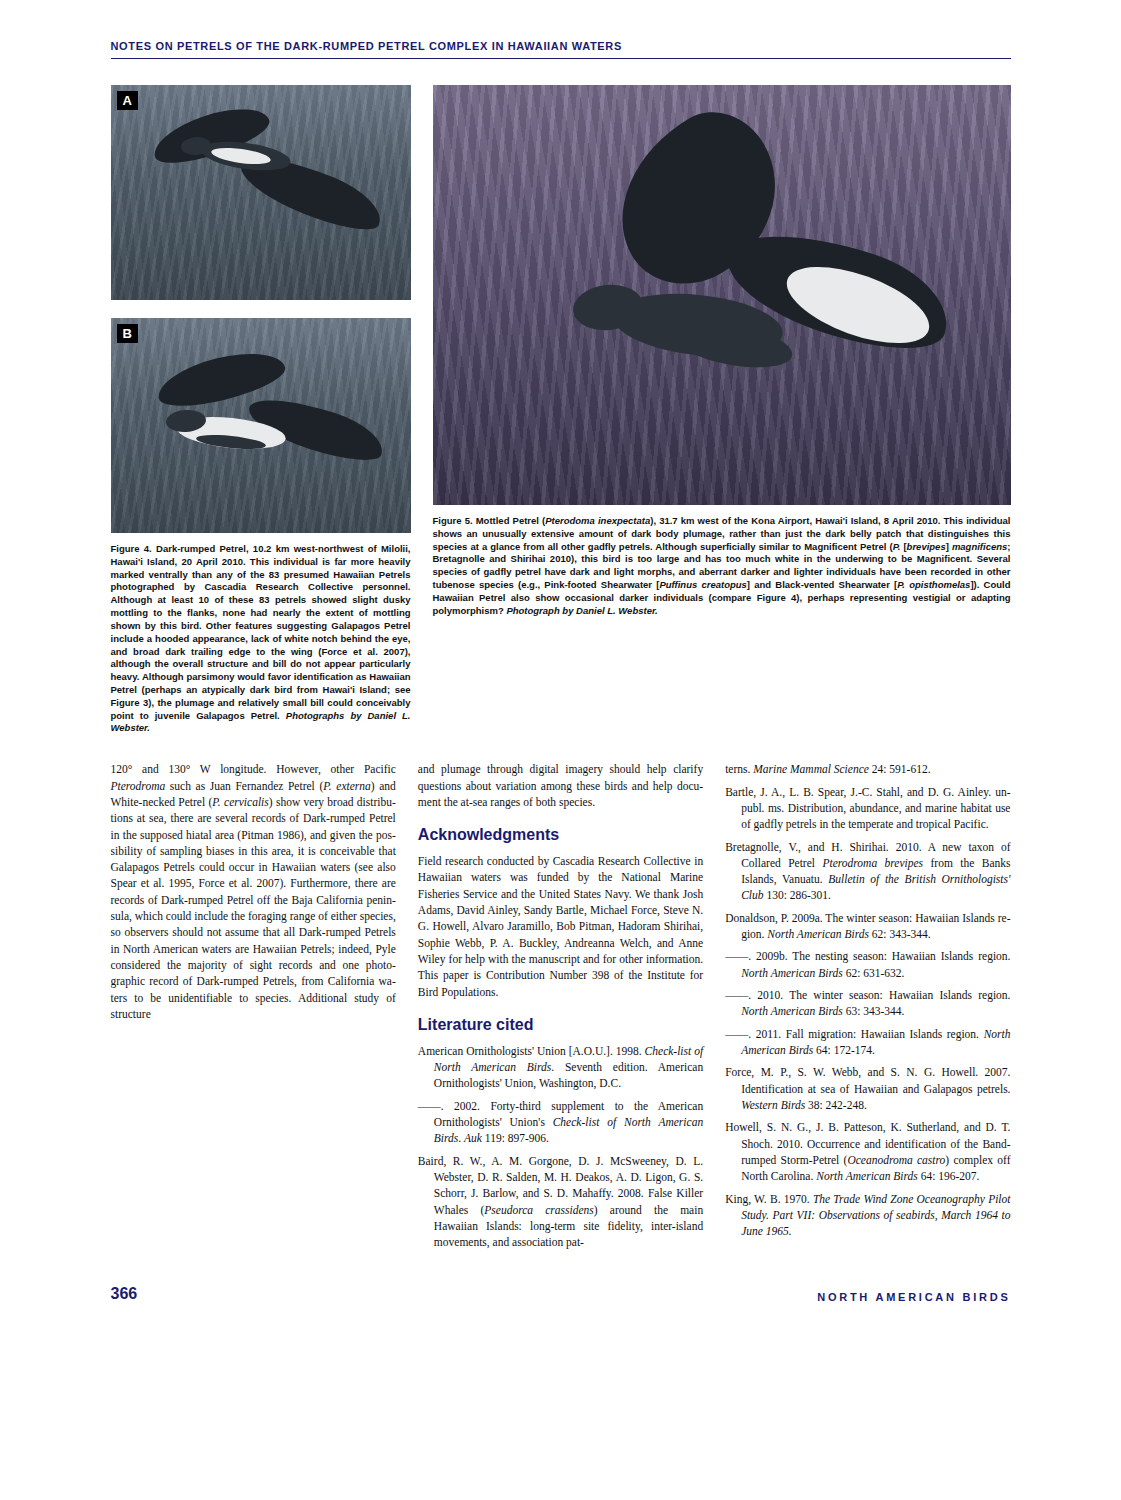Notes on Petrels of the Dark-rumped Petrel Complex in Hawaiian Waters
A
B
Figure 4. Dark-rumped Petrel, 10.2 km west-northwest of Milolii, Hawai'i Island, 20 April 2010. This individual is far more heavily marked ventrally than any of the 83 presumed Hawaiian Petrels photographed by Cascadia Research Collective personnel. Although at least 10 of these 83 petrels showed slight dusky mottling to the flanks, none had nearly the extent of mottling shown by this bird. Other features suggesting Galapagos Petrel include a hooded appearance, lack of white notch behind the eye, and broad dark trailing edge to the wing (Force et al. 2007), although the overall structure and bill do not appear particularly heavy. Although parsimony would favor identification as Hawaiian Petrel (perhaps an atypically dark bird from Hawai'i Island; see Figure 3), the plumage and relatively small bill could conceivably point to juvenile Galapagos Petrel. Photographs by Daniel L. Webster.
Figure 5. Mottled Petrel (Pterodoma inexpectata), 31.7 km west of the Kona Airport, Hawai'i Island, 8 April 2010. This individual shows an unusually extensive amount of dark body plumage, rather than just the dark belly patch that distinguishes this species at a glance from all other gadfly petrels. Although superficially similar to Magnificent Petrel (P. [brevipes] magnificens; Bretagnolle and Shirihai 2010), this bird is too large and has too much white in the underwing to be Magnificent. Several species of gadfly petrel have dark and light morphs, and aberrant darker and lighter individuals have been recorded in other tubenose species (e.g., Pink-footed Shearwater [Puffinus creatopus] and Black-vented Shearwater [P. opisthomelas]). Could Hawaiian Petrel also show occasional darker individuals (compare Figure 4), perhaps representing vestigial or adapting polymorphism? Photograph by Daniel L. Webster.
120° and 130° W longitude. However, other Pacific Pterodroma such as Juan Fernandez Petrel (P. externa) and White-necked Petrel (P. cervicalis) show very broad distributions at sea, there are several records of Dark-rumped Petrel in the supposed hiatal area (Pitman 1986), and given the possibility of sampling biases in this area, it is conceivable that Galapagos Petrels could occur in Hawaiian waters (see also Spear et al. 1995, Force et al. 2007). Furthermore, there are records of Dark-rumped Petrel off the Baja California peninsula, which could include the foraging range of either species, so observers should not assume that all Dark-rumped Petrels in North American waters are Hawaiian Petrels; indeed, Pyle considered the majority of sight records and one photographic record of Dark-rumped Petrels, from California waters to be unidentifiable to species. Additional study of structure
and plumage through digital imagery should help clarify questions about variation among these birds and help document the at-sea ranges of both species.
Acknowledgments
Field research conducted by Cascadia Research Collective in Hawaiian waters was funded by the National Marine Fisheries Service and the United States Navy. We thank Josh Adams, David Ainley, Sandy Bartle, Michael Force, Steve N. G. Howell, Alvaro Jaramillo, Bob Pitman, Hadoram Shirihai, Sophie Webb, P. A. Buckley, Andreanna Welch, and Anne Wiley for help with the manuscript and for other information. This paper is Contribution Number 398 of the Institute for Bird Populations.
Literature cited
American Ornithologists' Union [A.O.U.]. 1998. Check-list of North American Birds. Seventh edition. American Ornithologists' Union, Washington, D.C.
——. 2002. Forty-third supplement to the American Ornithologists' Union's Check-list of North American Birds. Auk 119: 897-906.
Baird, R. W., A. M. Gorgone, D. J. McSweeney, D. L. Webster, D. R. Salden, M. H. Deakos, A. D. Ligon, G. S. Schorr, J. Barlow, and S. D. Mahaffy. 2008. False Killer Whales (Pseudorca crassidens) around the main Hawaiian Islands: long-term site fidelity, inter-island movements, and association pat-
terns. Marine Mammal Science 24: 591-612.
Bartle, J. A., L. B. Spear, J.-C. Stahl, and D. G. Ainley. unpubl. ms. Distribution, abundance, and marine habitat use of gadfly petrels in the temperate and tropical Pacific.
Bretagnolle, V., and H. Shirihai. 2010. A new taxon of Collared Petrel Pterodroma brevipes from the Banks Islands, Vanuatu. Bulletin of the British Ornithologists' Club 130: 286-301.
Donaldson, P. 2009a. The winter season: Hawaiian Islands region. North American Birds 62: 343-344.
——. 2009b. The nesting season: Hawaiian Islands region. North American Birds 62: 631-632.
——. 2010. The winter season: Hawaiian Islands region. North American Birds 63: 343-344.
——. 2011. Fall migration: Hawaiian Islands region. North American Birds 64: 172-174.
Force, M. P., S. W. Webb, and S. N. G. Howell. 2007. Identification at sea of Hawaiian and Galapagos petrels. Western Birds 38: 242-248.
Howell, S. N. G., J. B. Patteson, K. Sutherland, and D. T. Shoch. 2010. Occurrence and identification of the Band-rumped Storm-Petrel (Oceanodroma castro) complex off North Carolina. North American Birds 64: 196-207.
King, W. B. 1970. The Trade Wind Zone Oceanography Pilot Study. Part VII: Observations of seabirds, March 1964 to June 1965.
366
NORTH AMERICAN BIRDS